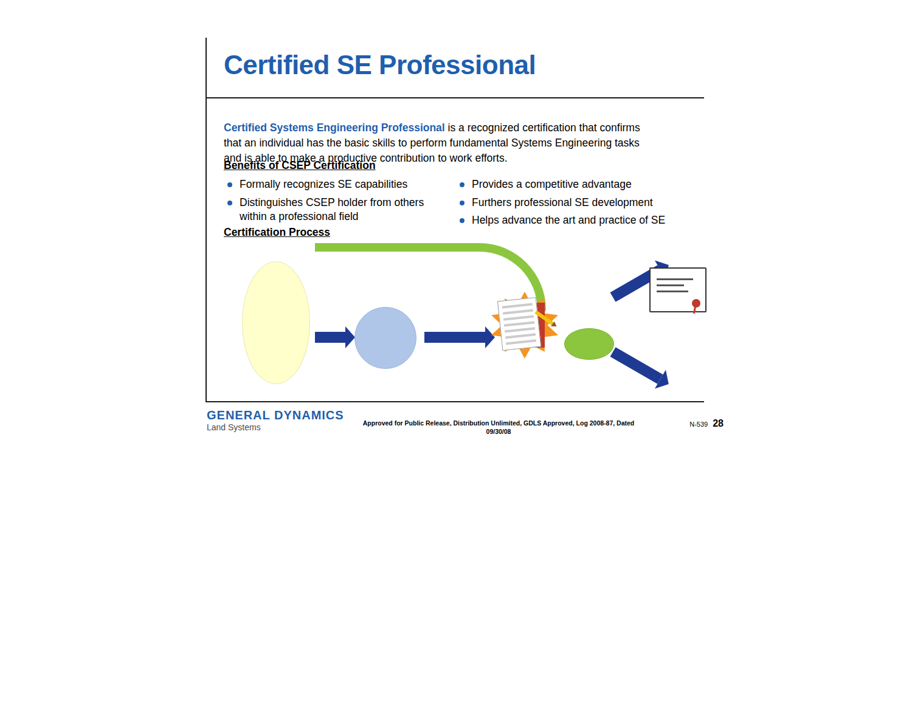Certified SE Professional
Certified Systems Engineering Professional is a recognized certification that confirms that an individual has the basic skills to perform fundamental Systems Engineering tasks and is able to make a productive contribution to work efforts.
Benefits of CSEP Certification
Formally recognizes SE capabilities
Distinguishes CSEP holder from others within a professional field
Provides a competitive advantage
Furthers professional SE development
Helps advance the art and practice of SE
Certification Process
GENERAL DYNAMICSLand Systems
Approved for Public Release, Distribution Unlimited, GDLS Approved, Log 2008-87, Dated 09/30/08
N-53928